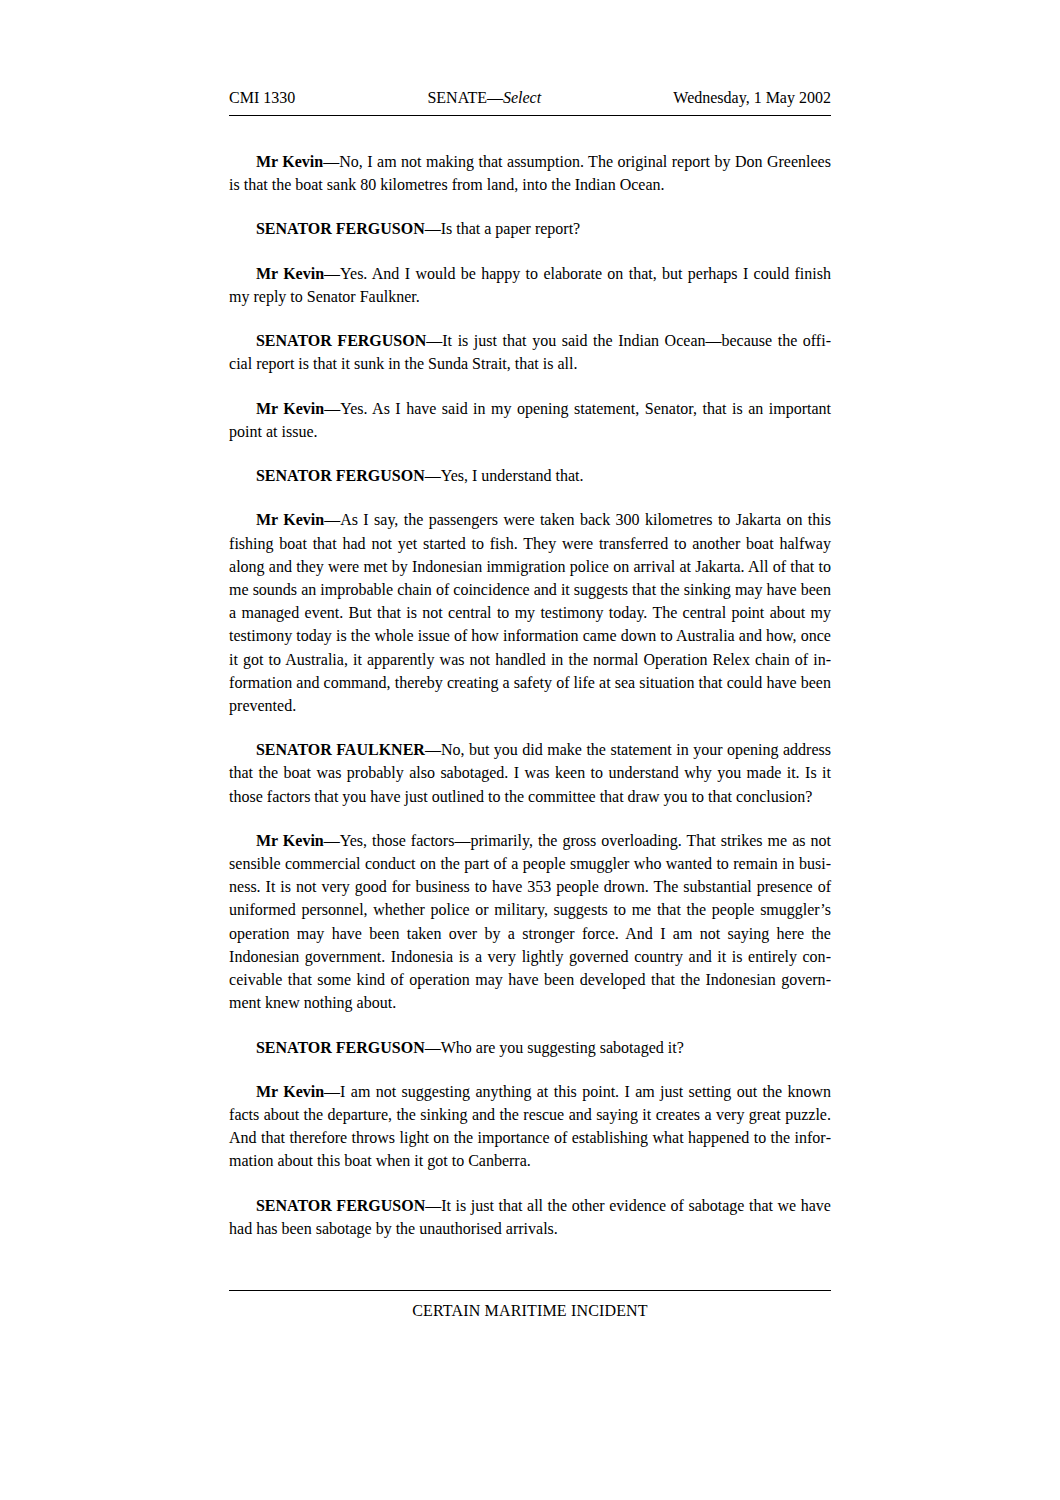CMI 1330
SENATE—Select
Wednesday, 1 May 2002
Mr Kevin—No, I am not making that assumption. The original report by Don Greenlees is that the boat sank 80 kilometres from land, into the Indian Ocean.
Senator Ferguson—Is that a paper report?
Mr Kevin—Yes. And I would be happy to elaborate on that, but perhaps I could finish my reply to Senator Faulkner.
Senator Ferguson—It is just that you said the Indian Ocean—because the official report is that it sunk in the Sunda Strait, that is all.
Mr Kevin—Yes. As I have said in my opening statement, Senator, that is an important point at issue.
Senator Ferguson—Yes, I understand that.
Mr Kevin—As I say, the passengers were taken back 300 kilometres to Jakarta on this fishing boat that had not yet started to fish. They were transferred to another boat halfway along and they were met by Indonesian immigration police on arrival at Jakarta. All of that to me sounds an improbable chain of coincidence and it suggests that the sinking may have been a managed event. But that is not central to my testimony today. The central point about my testimony today is the whole issue of how information came down to Australia and how, once it got to Australia, it apparently was not handled in the normal Operation Relex chain of information and command, thereby creating a safety of life at sea situation that could have been prevented.
Senator Faulkner—No, but you did make the statement in your opening address that the boat was probably also sabotaged. I was keen to understand why you made it. Is it those factors that you have just outlined to the committee that draw you to that conclusion?
Mr Kevin—Yes, those factors—primarily, the gross overloading. That strikes me as not sensible commercial conduct on the part of a people smuggler who wanted to remain in business. It is not very good for business to have 353 people drown. The substantial presence of uniformed personnel, whether police or military, suggests to me that the people smuggler’s operation may have been taken over by a stronger force. And I am not saying here the Indonesian government. Indonesia is a very lightly governed country and it is entirely conceivable that some kind of operation may have been developed that the Indonesian government knew nothing about.
Senator Ferguson—Who are you suggesting sabotaged it?
Mr Kevin—I am not suggesting anything at this point. I am just setting out the known facts about the departure, the sinking and the rescue and saying it creates a very great puzzle. And that therefore throws light on the importance of establishing what happened to the information about this boat when it got to Canberra.
Senator Ferguson—It is just that all the other evidence of sabotage that we have had has been sabotage by the unauthorised arrivals.
CERTAIN MARITIME INCIDENT